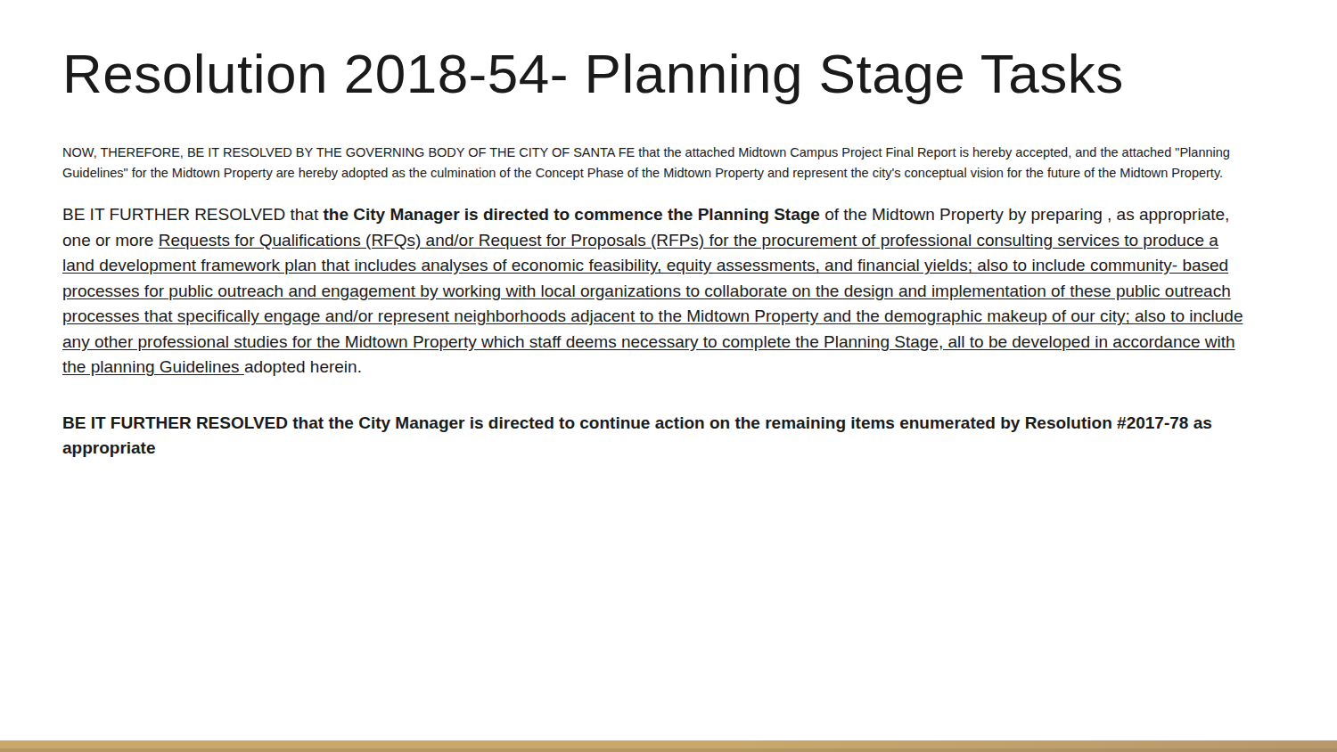Resolution 2018-54- Planning Stage Tasks
NOW, THEREFORE, BE IT RESOLVED BY THE GOVERNING BODY OF THE CITY OF SANTA FE that the attached Midtown Campus Project Final Report is hereby accepted, and the attached "Planning Guidelines" for the Midtown Property are hereby adopted as the culmination of the Concept Phase of the Midtown Property and represent the city's conceptual vision for the future of the Midtown Property.
BE IT FURTHER RESOLVED that the City Manager is directed to commence the Planning Stage of the Midtown Property by preparing , as appropriate, one or more Requests for Qualifications (RFQs) and/or Request for Proposals (RFPs) for the procurement of professional consulting services to produce a land development framework plan that includes analyses of economic feasibility, equity assessments, and financial yields; also to include community- based processes for public outreach and engagement by working with local organizations to collaborate on the design and implementation of these public outreach processes that specifically engage and/or represent neighborhoods adjacent to the Midtown Property and the demographic makeup of our city; also to include any other professional studies for the Midtown Property which staff deems necessary to complete the Planning Stage, all to be developed in accordance with the planning Guidelines adopted herein.
BE IT FURTHER RESOLVED that the City Manager is directed to continue action on the remaining items enumerated by Resolution #2017-78 as appropriate